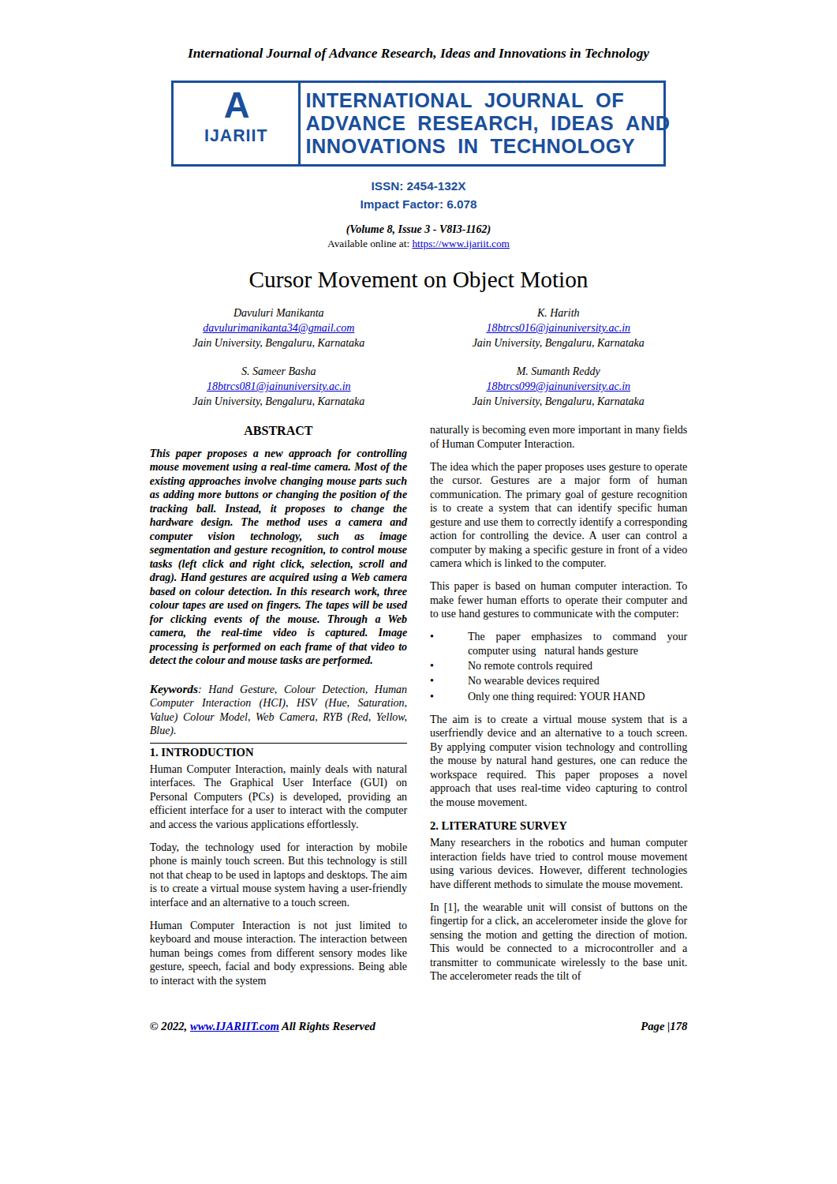International Journal of Advance Research, Ideas and Innovations in Technology
A
IJARIIT
INTERNATIONAL JOURNAL OF
ADVANCE RESEARCH, IDEAS AND
INNOVATIONS IN TECHNOLOGY
ISSN: 2454-132X
Impact Factor: 6.078
(Volume 8, Issue 3 - V8I3-1162)
Available online at: https://www.ijariit.com
Cursor Movement on Object Motion
Davuluri Manikanta
davulurimanikanta34@gmail.com
Jain University, Bengaluru, Karnataka
K. Harith
18btrcs016@jainuniversity.ac.in
Jain University, Bengaluru, Karnataka
S. Sameer Basha
18btrcs081@jainuniversity.ac.in
Jain University, Bengaluru, Karnataka
M. Sumanth Reddy
18btrcs099@jainuniversity.ac.in
Jain University, Bengaluru, Karnataka
ABSTRACT
This paper proposes a new approach for controlling mouse movement using a real-time camera. Most of the existing approaches involve changing mouse parts such as adding more buttons or changing the position of the tracking ball. Instead, it proposes to change the hardware design. The method uses a camera and computer vision technology, such as image segmentation and gesture recognition, to control mouse tasks (left click and right click, selection, scroll and drag). Hand gestures are acquired using a Web camera based on colour detection. In this research work, three colour tapes are used on fingers. The tapes will be used for clicking events of the mouse. Through a Web camera, the real-time video is captured. Image processing is performed on each frame of that video to detect the colour and mouse tasks are performed.
Keywords: Hand Gesture, Colour Detection, Human Computer Interaction (HCI), HSV (Hue, Saturation, Value) Colour Model, Web Camera, RYB (Red, Yellow, Blue).
1. INTRODUCTION
Human Computer Interaction, mainly deals with natural interfaces. The Graphical User Interface (GUI) on Personal Computers (PCs) is developed, providing an efficient interface for a user to interact with the computer and access the various applications effortlessly.
Today, the technology used for interaction by mobile phone is mainly touch screen. But this technology is still not that cheap to be used in laptops and desktops. The aim is to create a virtual mouse system having a user-friendly interface and an alternative to a touch screen.
Human Computer Interaction is not just limited to keyboard and mouse interaction. The interaction between human beings comes from different sensory modes like gesture, speech, facial and body expressions. Being able to interact with the system
naturally is becoming even more important in many fields of Human Computer Interaction.
The idea which the paper proposes uses gesture to operate the cursor. Gestures are a major form of human communication. The primary goal of gesture recognition is to create a system that can identify specific human gesture and use them to correctly identify a corresponding action for controlling the device. A user can control a computer by making a specific gesture in front of a video camera which is linked to the computer.
This paper is based on human computer interaction. To make fewer human efforts to operate their computer and to use hand gestures to communicate with the computer:
•The paper emphasizes to command your computer using natural hands gesture
•No remote controls required
•No wearable devices required
•Only one thing required: YOUR HAND
The aim is to create a virtual mouse system that is a userfriendly device and an alternative to a touch screen. By applying computer vision technology and controlling the mouse by natural hand gestures, one can reduce the workspace required. This paper proposes a novel approach that uses real-time video capturing to control the mouse movement.
2. LITERATURE SURVEY
Many researchers in the robotics and human computer interaction fields have tried to control mouse movement using various devices. However, different technologies have different methods to simulate the mouse movement.
In [1], the wearable unit will consist of buttons on the fingertip for a click, an accelerometer inside the glove for sensing the motion and getting the direction of motion. This would be connected to a microcontroller and a transmitter to communicate wirelessly to the base unit. The accelerometer reads the tilt of
© 2022, www.IJARIIT.com All Rights Reserved
Page |178